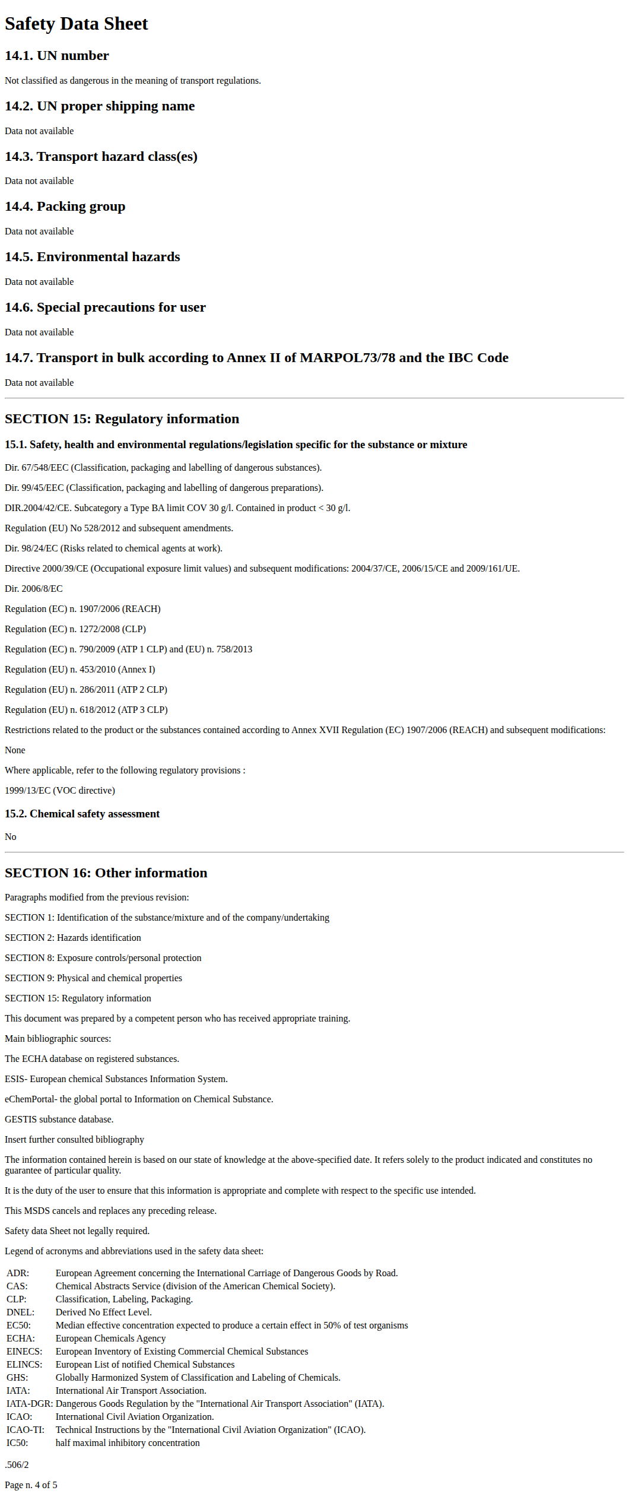Safety Data Sheet
14.1. UN number
Not classified as dangerous in the meaning of transport regulations.
14.2. UN proper shipping name
Data not available
14.3. Transport hazard class(es)
Data not available
14.4. Packing group
Data not available
14.5. Environmental hazards
Data not available
14.6. Special precautions for user
Data not available
14.7. Transport in bulk according to Annex II of MARPOL73/78 and the IBC Code
Data not available
SECTION 15: Regulatory information
15.1. Safety, health and environmental regulations/legislation specific for the substance or mixture
Dir. 67/548/EEC (Classification, packaging and labelling of dangerous substances).
Dir. 99/45/EEC (Classification, packaging and labelling of dangerous preparations).
DIR.2004/42/CE. Subcategory a Type BA limit COV 30 g/l. Contained in product < 30 g/l.
Regulation (EU) No 528/2012 and subsequent amendments.
Dir. 98/24/EC (Risks related to chemical agents at work).
Directive 2000/39/CE (Occupational exposure limit values) and subsequent modifications: 2004/37/CE, 2006/15/CE and 2009/161/UE.
Dir. 2006/8/EC
Regulation (EC) n. 1907/2006 (REACH)
Regulation (EC) n. 1272/2008 (CLP)
Regulation (EC) n. 790/2009 (ATP 1 CLP) and (EU) n. 758/2013
Regulation (EU) n. 453/2010 (Annex I)
Regulation (EU) n. 286/2011 (ATP 2 CLP)
Regulation (EU) n. 618/2012 (ATP 3 CLP)
Restrictions related to the product or the substances contained according to Annex XVII Regulation (EC) 1907/2006 (REACH) and subsequent modifications:
None
Where applicable, refer to the following regulatory provisions :
1999/13/EC (VOC directive)
15.2. Chemical safety assessment
No
SECTION 16: Other information
Paragraphs modified from the previous revision:
SECTION 1: Identification of the substance/mixture and of the company/undertaking
SECTION 2: Hazards identification
SECTION 8: Exposure controls/personal protection
SECTION 9: Physical and chemical properties
SECTION 15: Regulatory information
This document was prepared by a competent person who has received appropriate training.
Main bibliographic sources:
The ECHA database on registered substances.
ESIS- European chemical Substances Information System.
eChemPortal- the global portal to Information on Chemical Substance.
GESTIS substance database.
Insert further consulted bibliography
The information contained herein is based on our state of knowledge at the above-specified date. It refers solely to the product indicated and constitutes no guarantee of particular quality.
It is the duty of the user to ensure that this information is appropriate and complete with respect to the specific use intended.
This MSDS cancels and replaces any preceding release.
Safety data Sheet not legally required.
Legend of acronyms and abbreviations used in the safety data sheet:
| ADR: | European Agreement concerning the International Carriage of Dangerous Goods by Road. |
| CAS: | Chemical Abstracts Service (division of the American Chemical Society). |
| CLP: | Classification, Labeling, Packaging. |
| DNEL: | Derived No Effect Level. |
| EC50: | Median effective concentration expected to produce a certain effect in 50% of test organisms |
| ECHA: | European Chemicals Agency |
| EINECS: | European Inventory of Existing Commercial Chemical Substances |
| ELINCS: | European List of notified Chemical Substances |
| GHS: | Globally Harmonized System of Classification and Labeling of Chemicals. |
| IATA: | International Air Transport Association. |
| IATA-DGR: | Dangerous Goods Regulation by the "International Air Transport Association" (IATA). |
| ICAO: | International Civil Aviation Organization. |
| ICAO-TI: | Technical Instructions by the "International Civil Aviation Organization" (ICAO). |
| IC50: | half maximal inhibitory concentration |
.506/2
Page n. 4 of 5